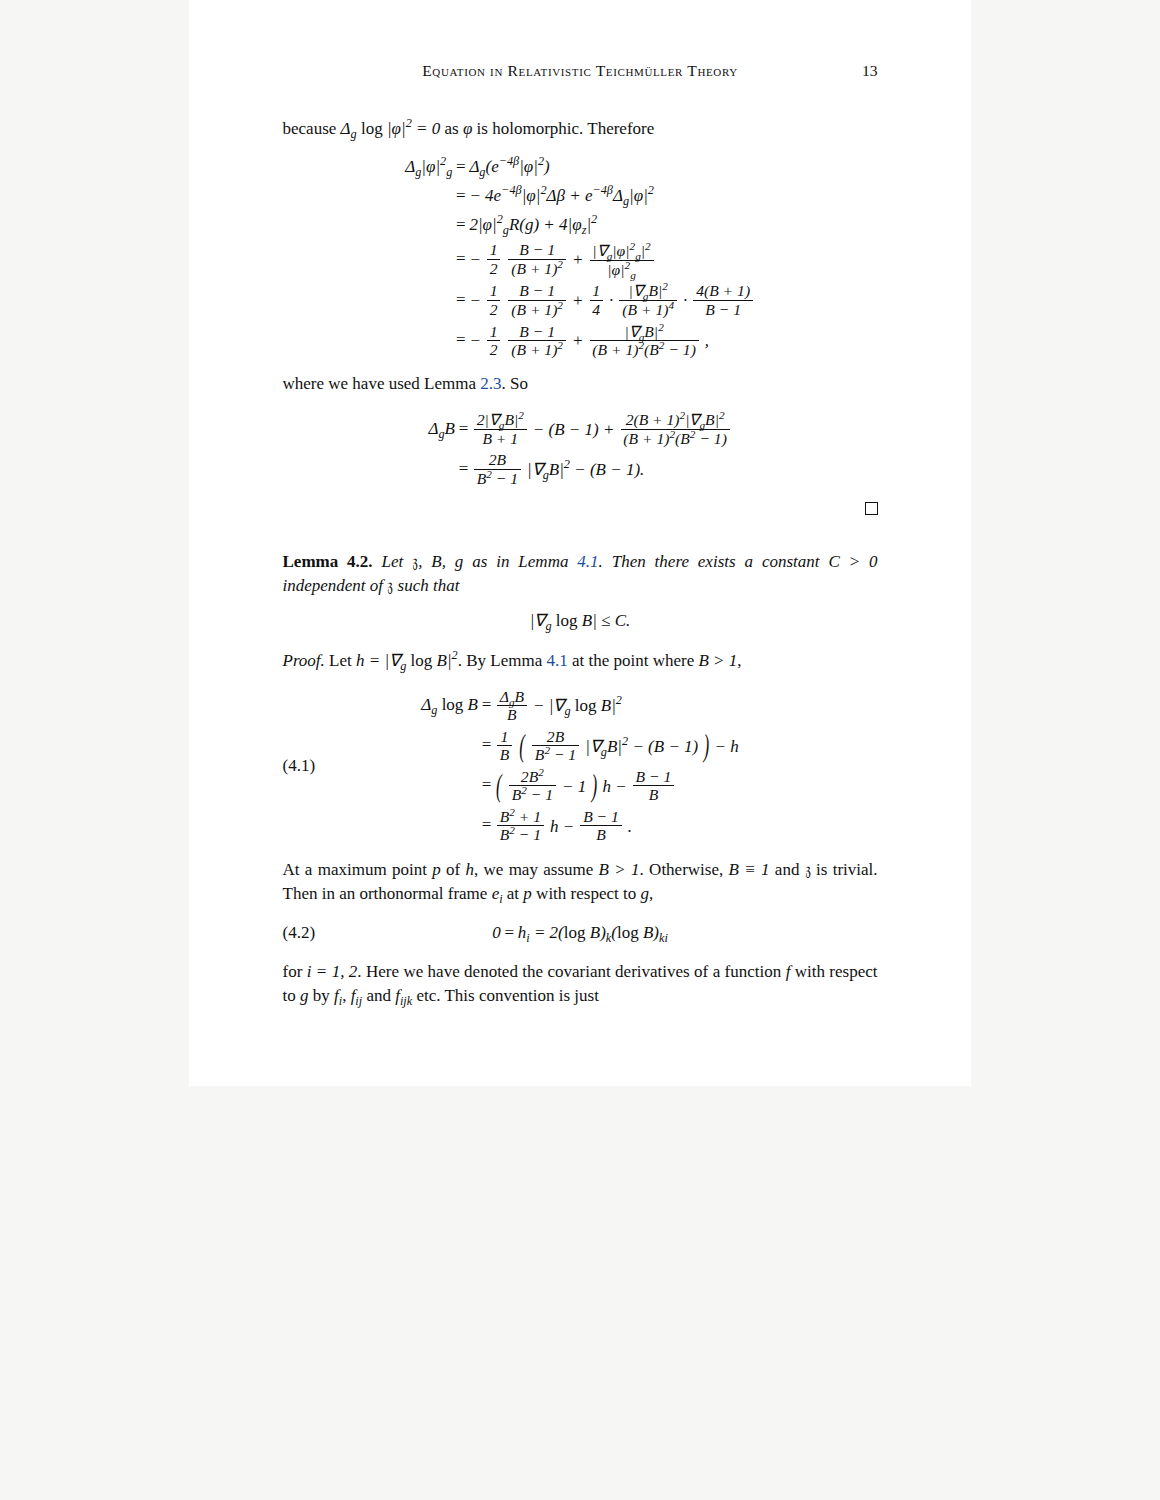Equation in Relativistic Teichmüller Theory 13
because Δg log |φ|2 = 0 as φ is holomorphic. Therefore
| Δ g /φ/ 2 g | = | Δ g (e −4β /φ/ 2 ) |
| | = | − 4e −4β /φ/ 2 Δβ + e −4β Δ g /φ/ 2 |
| | = | 2/φ/ 2 g R(g) + 4/φ z / 2 |
| | = | − 1 2 B − 1 (B + 1) 2 + /∇ g /φ/ 2 g / 2 /φ/ 2 g |
| | = | − 1 2 B − 1 (B + 1) 2 + 1 4 · /∇ g B/ 2 (B + 1) 4 · 4(B + 1) B − 1 |
| | = | − 1 2 B − 1 (B + 1) 2 + /∇ g B/ 2 (B + 1) 2 (B 2 − 1) , |
where we have used Lemma 2.3. So
| Δ g B | = | 2/∇ g B/ 2 B + 1 − (B − 1) + 2(B + 1) 2 /∇ g B/ 2 (B + 1) 2 (B 2 − 1) |
| | = | 2B B 2 − 1 /∇ g B/ 2 − (B − 1). |
Lemma 4.2. Let 𝔷, B, g as in Lemma 4.1. Then there exists a constant C > 0 independent of 𝔷 such that
|∇g log B| ≤ C.
Proof. Let h = |∇g log B|2. By Lemma 4.1 at the point where B > 1,
(4.1)
| Δ g log B | = | Δ g B B − /∇ g log B/ 2 |
| | = | 1 B ( 2B B 2 − 1 /∇ g B/ 2 − (B − 1) ) − h |
| | = | ( 2B 2 B 2 − 1 − 1 ) h − B − 1 B |
| | = | B 2 + 1 B 2 − 1 h − B − 1 B . |
At a maximum point p of h, we may assume B > 1. Otherwise, B ≡ 1 and 𝔷 is trivial. Then in an orthonormal frame ei at p with respect to g,
(4.2)
| 0 | = | h i = 2( log B) k ( log B) ki |
for i = 1, 2. Here we have denoted the covariant derivatives of a function f with respect to g by fi, fij and fijk etc. This convention is just